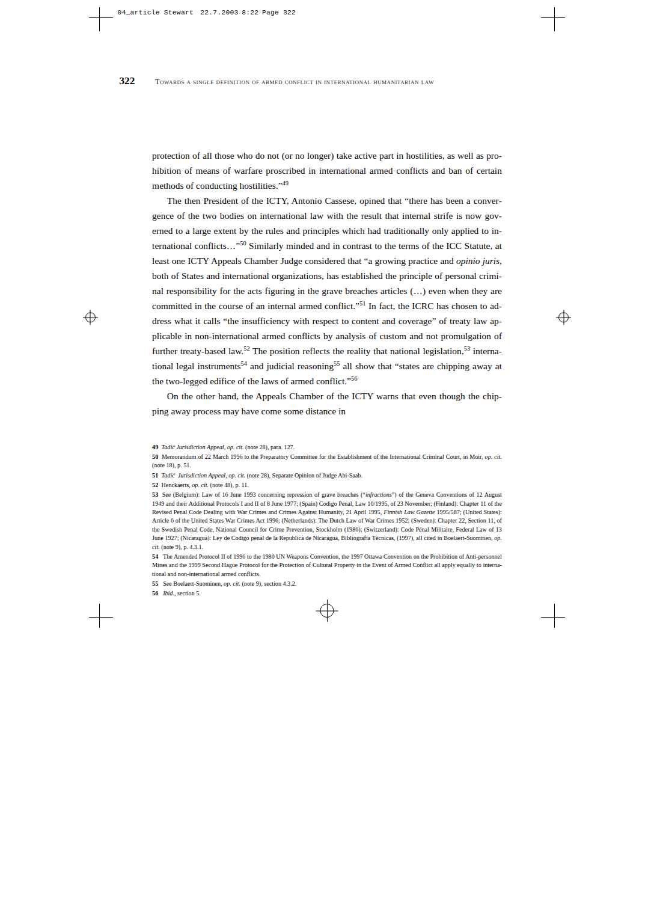04_article Stewart 22.7.2003 8:22 Page 322
322 Towards a single definition of armed conflict in international humanitarian law
protection of all those who do not (or no longer) take active part in hostilities, as well as prohibition of means of warfare proscribed in international armed conflicts and ban of certain methods of conducting hostilities.”49
The then President of the ICTY, Antonio Cassese, opined that “there has been a convergence of the two bodies on international law with the result that internal strife is now governed to a large extent by the rules and principles which had traditionally only applied to international conflicts…”50 Similarly minded and in contrast to the terms of the ICC Statute, at least one ICTY Appeals Chamber Judge considered that “a growing practice and opinio juris, both of States and international organizations, has established the principle of personal criminal responsibility for the acts figuring in the grave breaches articles (…) even when they are committed in the course of an internal armed conflict.”51 In fact, the ICRC has chosen to address what it calls “the insufficiency with respect to content and coverage” of treaty law applicable in non-international armed conflicts by analysis of custom and not promulgation of further treaty-based law.52 The position reflects the reality that national legislation,53 international legal instruments54 and judicial reasoning55 all show that “states are chipping away at the two-legged edifice of the laws of armed conflict.”56
On the other hand, the Appeals Chamber of the ICTY warns that even though the chipping away process may have come some distance in
49 Tadić Jurisdiction Appeal, op. cit. (note 28), para. 127.
50 Memorandum of 22 March 1996 to the Preparatory Committee for the Establishment of the International Criminal Court, in Moir, op. cit. (note 18), p. 51.
51 Tadić Jurisdiction Appeal, op. cit. (note 28), Separate Opinion of Judge Abi-Saab.
52 Henckaerts, op. cit. (note 48), p. 11.
53 See (Belgium): Law of 16 June 1993 concerning repression of grave breaches (“infractions”) of the Geneva Conventions of 12 August 1949 and their Additional Protocols I and II of 8 June 1977; (Spain) Codigo Penal, Law 10/1995, of 23 November; (Finland): Chapter 11 of the Revised Penal Code Dealing with War Crimes and Crimes Against Humanity, 21 April 1995, Finnish Law Gazette 1995/587; (United States): Article 6 of the United States War Crimes Act 1996; (Netherlands): The Dutch Law of War Crimes 1952; (Sweden): Chapter 22, Section 11, of the Swedish Penal Code, National Council for Crime Prevention, Stockholm (1986); (Switzerland): Code Pénal Militaire, Federal Law of 13 June 1927; (Nicaragua): Ley de Codigo penal de la Republica de Nicaragua, Bibliografía Técnicas, (1997), all cited in Boelaert-Suominen, op. cit. (note 9), p. 4.3.1.
54 The Amended Protocol II of 1996 to the 1980 UN Weapons Convention, the 1997 Ottawa Convention on the Prohibition of Anti-personnel Mines and the 1999 Second Hague Protocol for the Protection of Cultural Property in the Event of Armed Conflict all apply equally to international and non-international armed conflicts.
55 See Boelaert-Suominen, op. cit. (note 9), section 4.3.2.
56 Ibid., section 5.